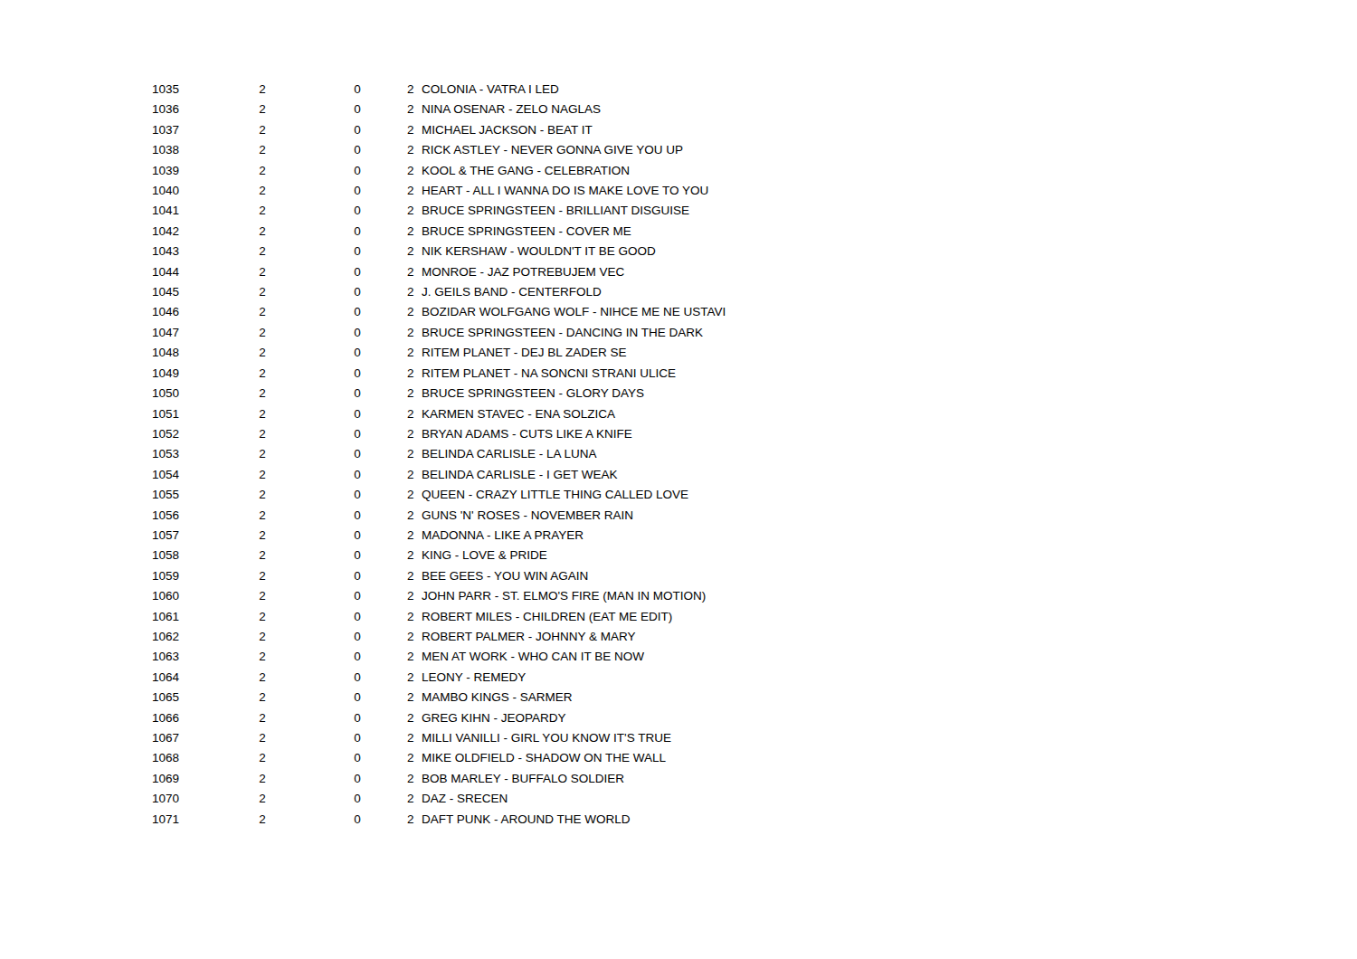| 1035 | 2 | 0 | 2 | COLONIA - VATRA I LED |
| 1036 | 2 | 0 | 2 | NINA OSENAR - ZELO NAGLAS |
| 1037 | 2 | 0 | 2 | MICHAEL JACKSON - BEAT IT |
| 1038 | 2 | 0 | 2 | RICK ASTLEY - NEVER GONNA GIVE YOU UP |
| 1039 | 2 | 0 | 2 | KOOL & THE GANG - CELEBRATION |
| 1040 | 2 | 0 | 2 | HEART - ALL I WANNA DO IS MAKE LOVE TO YOU |
| 1041 | 2 | 0 | 2 | BRUCE SPRINGSTEEN - BRILLIANT DISGUISE |
| 1042 | 2 | 0 | 2 | BRUCE SPRINGSTEEN - COVER ME |
| 1043 | 2 | 0 | 2 | NIK KERSHAW - WOULDN'T IT BE GOOD |
| 1044 | 2 | 0 | 2 | MONROE - JAZ POTREBUJEM VEC |
| 1045 | 2 | 0 | 2 | J. GEILS BAND - CENTERFOLD |
| 1046 | 2 | 0 | 2 | BOZIDAR WOLFGANG WOLF - NIHCE ME NE USTAVI |
| 1047 | 2 | 0 | 2 | BRUCE SPRINGSTEEN - DANCING IN THE DARK |
| 1048 | 2 | 0 | 2 | RITEM PLANET - DEJ BL ZADER SE |
| 1049 | 2 | 0 | 2 | RITEM PLANET - NA SONCNI STRANI ULICE |
| 1050 | 2 | 0 | 2 | BRUCE SPRINGSTEEN - GLORY DAYS |
| 1051 | 2 | 0 | 2 | KARMEN STAVEC - ENA SOLZICA |
| 1052 | 2 | 0 | 2 | BRYAN ADAMS - CUTS LIKE A KNIFE |
| 1053 | 2 | 0 | 2 | BELINDA CARLISLE - LA LUNA |
| 1054 | 2 | 0 | 2 | BELINDA CARLISLE - I GET WEAK |
| 1055 | 2 | 0 | 2 | QUEEN - CRAZY LITTLE THING CALLED LOVE |
| 1056 | 2 | 0 | 2 | GUNS 'N' ROSES - NOVEMBER RAIN |
| 1057 | 2 | 0 | 2 | MADONNA - LIKE A PRAYER |
| 1058 | 2 | 0 | 2 | KING - LOVE & PRIDE |
| 1059 | 2 | 0 | 2 | BEE GEES - YOU WIN AGAIN |
| 1060 | 2 | 0 | 2 | JOHN PARR - ST. ELMO'S FIRE (MAN IN MOTION) |
| 1061 | 2 | 0 | 2 | ROBERT MILES - CHILDREN (EAT ME EDIT) |
| 1062 | 2 | 0 | 2 | ROBERT PALMER - JOHNNY & MARY |
| 1063 | 2 | 0 | 2 | MEN AT WORK - WHO CAN IT BE NOW |
| 1064 | 2 | 0 | 2 | LEONY - REMEDY |
| 1065 | 2 | 0 | 2 | MAMBO KINGS - SARMER |
| 1066 | 2 | 0 | 2 | GREG KIHN - JEOPARDY |
| 1067 | 2 | 0 | 2 | MILLI VANILLI - GIRL YOU KNOW IT'S TRUE |
| 1068 | 2 | 0 | 2 | MIKE OLDFIELD - SHADOW ON THE WALL |
| 1069 | 2 | 0 | 2 | BOB MARLEY - BUFFALO SOLDIER |
| 1070 | 2 | 0 | 2 | DAZ - SRECEN |
| 1071 | 2 | 0 | 2 | DAFT PUNK - AROUND THE WORLD |